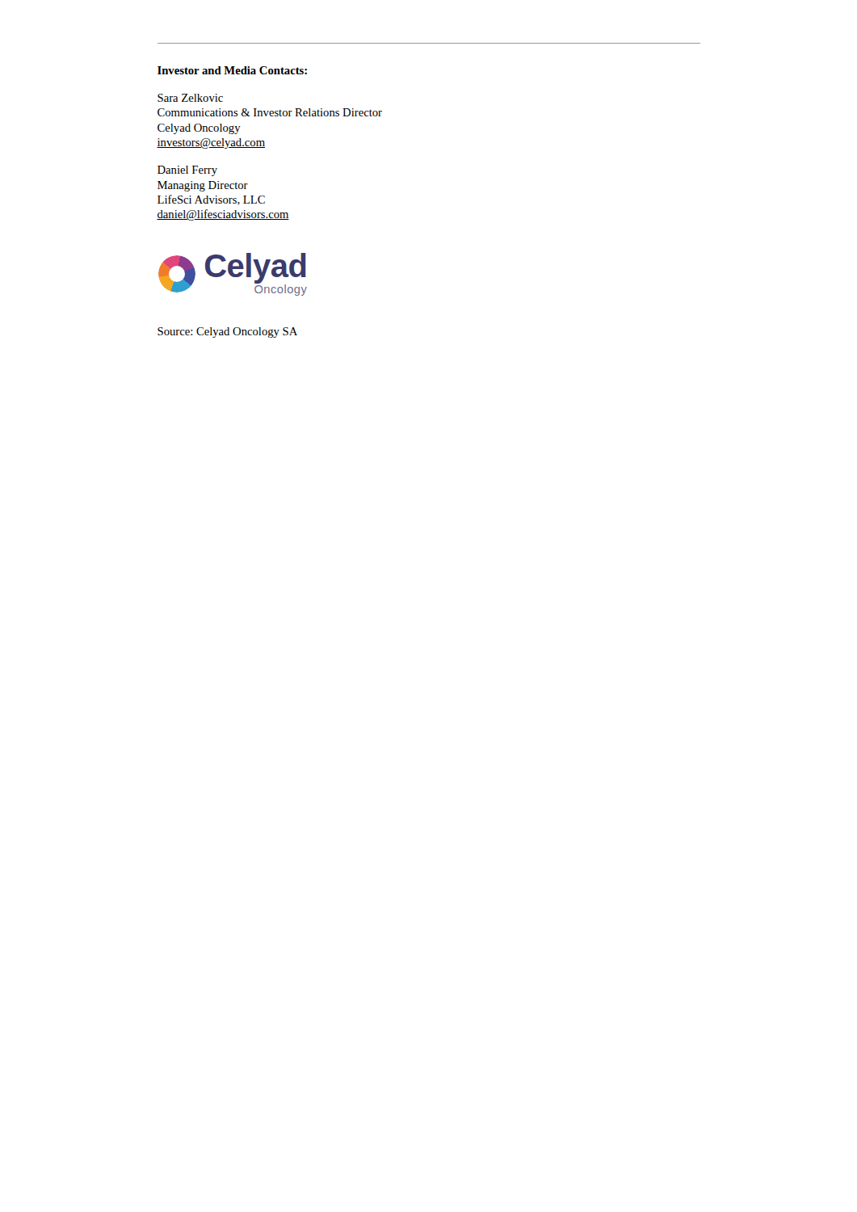Investor and Media Contacts:
Sara Zelkovic
Communications & Investor Relations Director
Celyad Oncology
investors@celyad.com
Daniel Ferry
Managing Director
LifeSci Advisors, LLC
daniel@lifesciadvisors.com
Celyad
Oncology
Source: Celyad Oncology SA